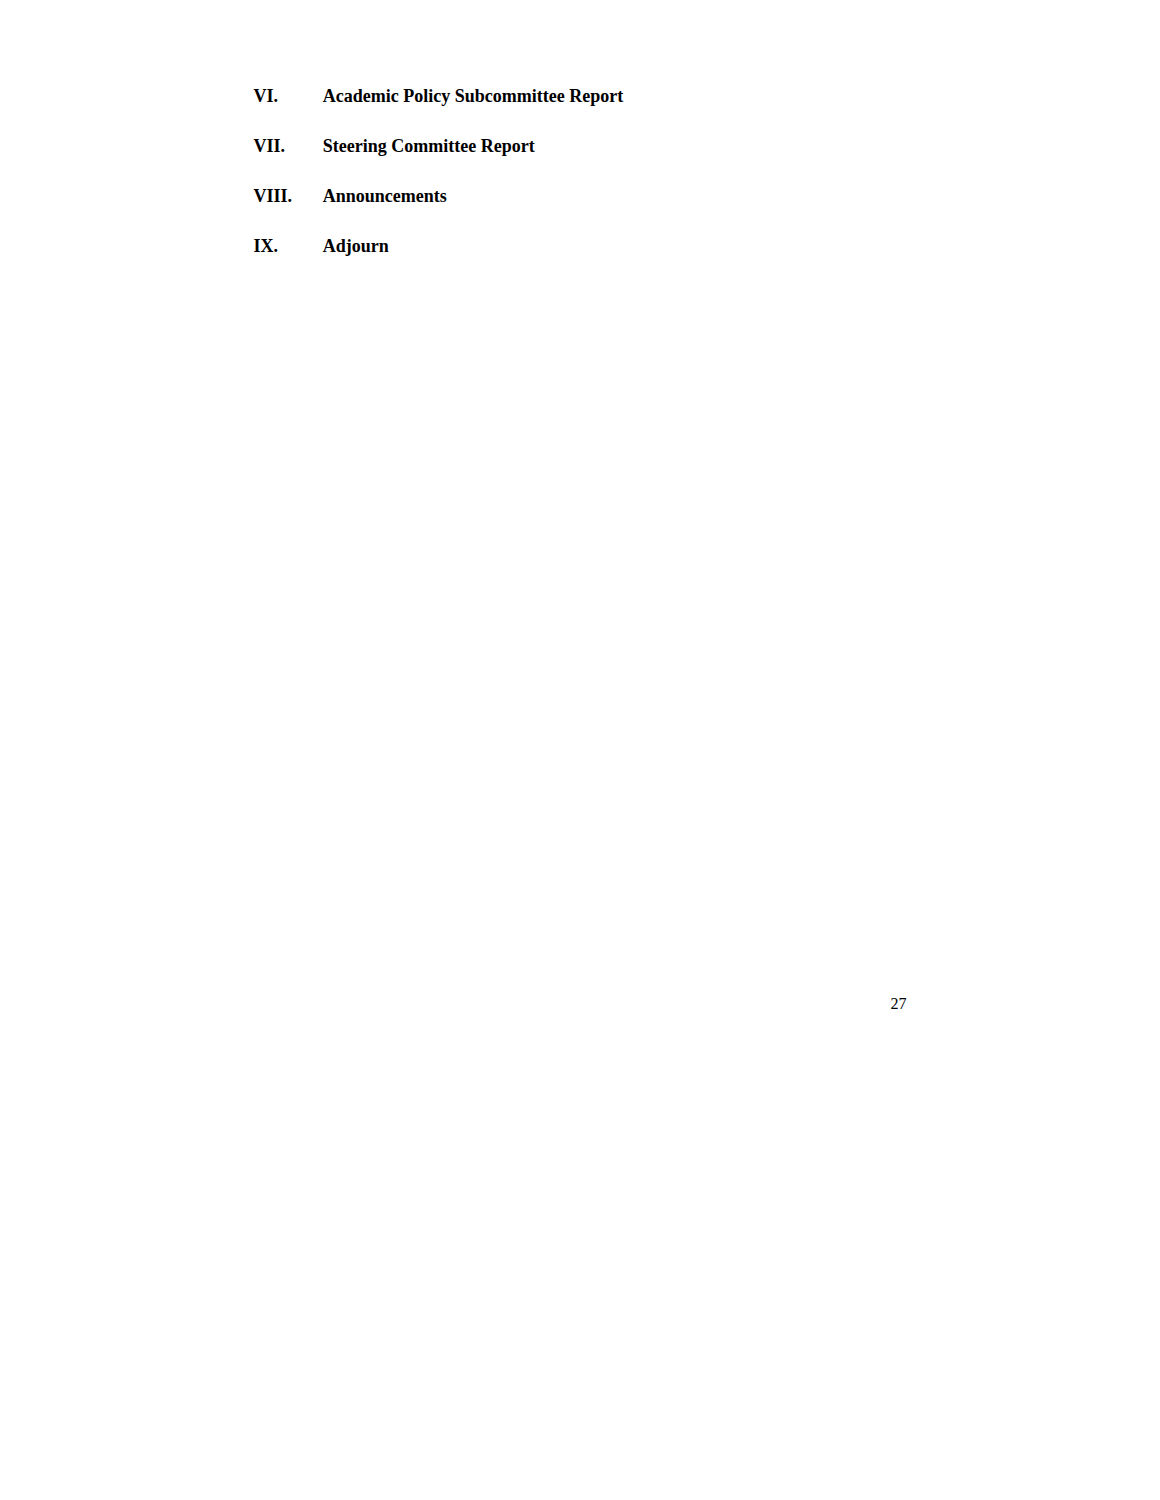VI. Academic Policy Subcommittee Report
VII. Steering Committee Report
VIII. Announcements
IX. Adjourn
27